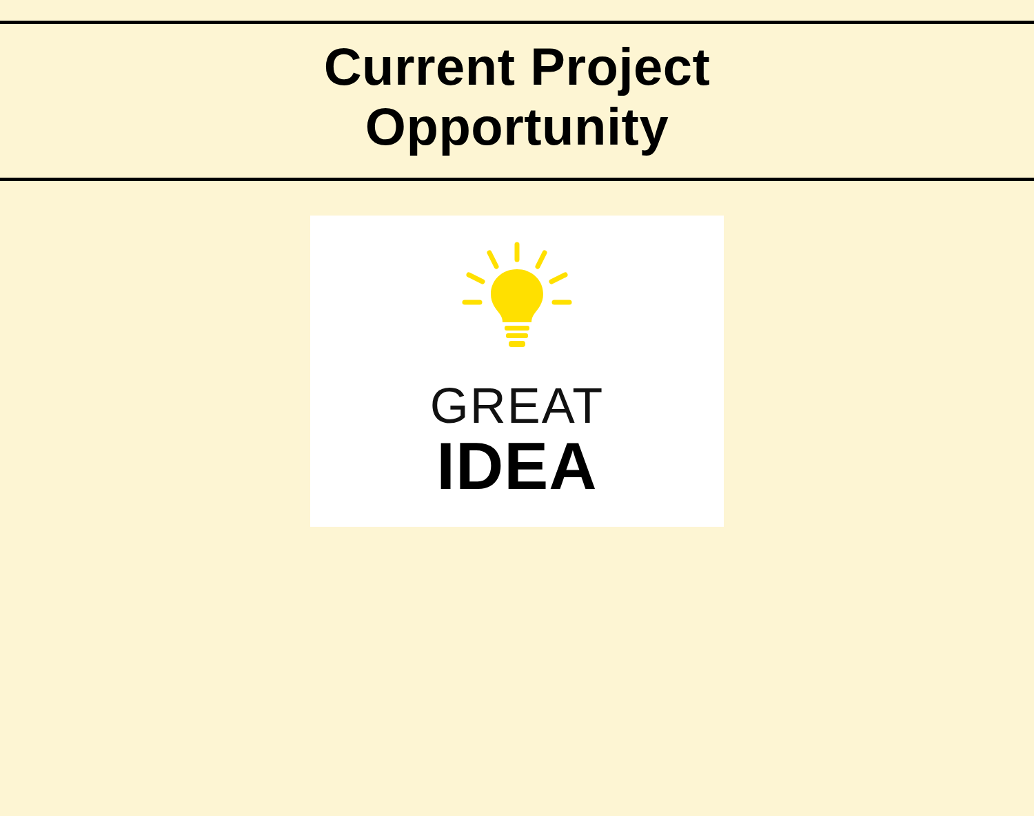Current Project
Opportunity
GREAT
IDEA